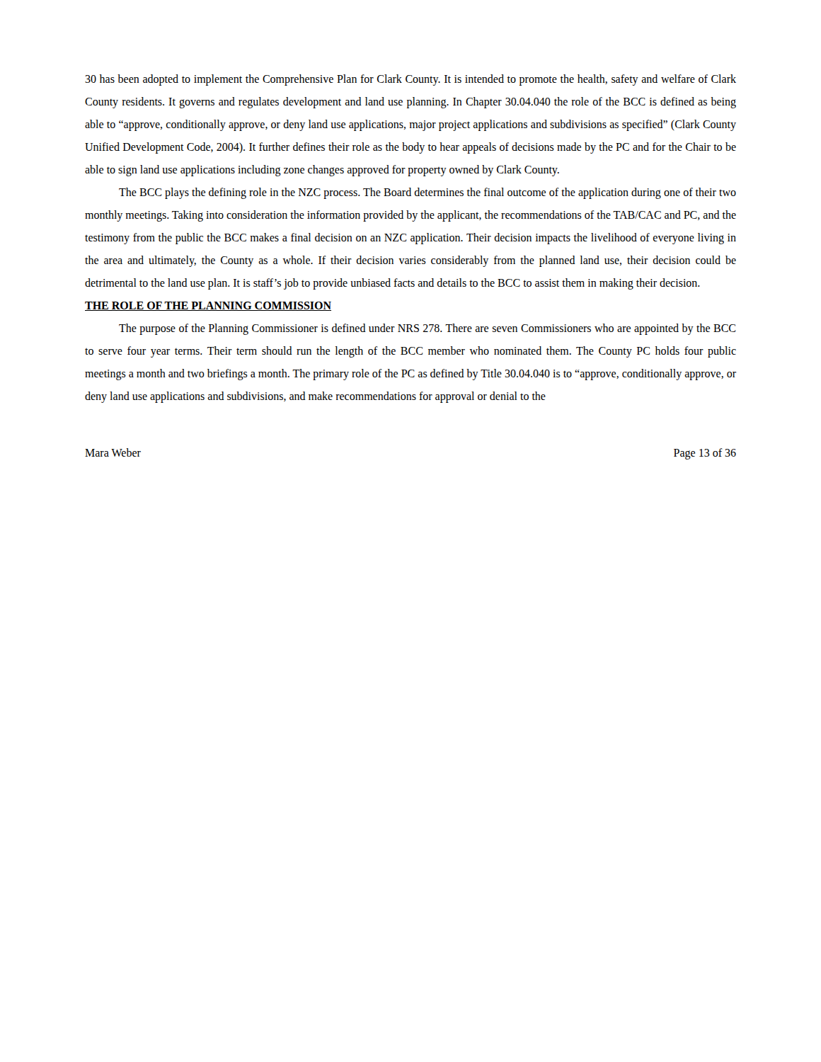30 has been adopted to implement the Comprehensive Plan for Clark County. It is intended to promote the health, safety and welfare of Clark County residents. It governs and regulates development and land use planning. In Chapter 30.04.040 the role of the BCC is defined as being able to “approve, conditionally approve, or deny land use applications, major project applications and subdivisions as specified” (Clark County Unified Development Code, 2004). It further defines their role as the body to hear appeals of decisions made by the PC and for the Chair to be able to sign land use applications including zone changes approved for property owned by Clark County.
The BCC plays the defining role in the NZC process. The Board determines the final outcome of the application during one of their two monthly meetings. Taking into consideration the information provided by the applicant, the recommendations of the TAB/CAC and PC, and the testimony from the public the BCC makes a final decision on an NZC application. Their decision impacts the livelihood of everyone living in the area and ultimately, the County as a whole. If their decision varies considerably from the planned land use, their decision could be detrimental to the land use plan. It is staff’s job to provide unbiased facts and details to the BCC to assist them in making their decision.
THE ROLE OF THE PLANNING COMMISSION
The purpose of the Planning Commissioner is defined under NRS 278. There are seven Commissioners who are appointed by the BCC to serve four year terms. Their term should run the length of the BCC member who nominated them. The County PC holds four public meetings a month and two briefings a month. The primary role of the PC as defined by Title 30.04.040 is to “approve, conditionally approve, or deny land use applications and subdivisions, and make recommendations for approval or denial to the
Mara Weber Page 13 of 36